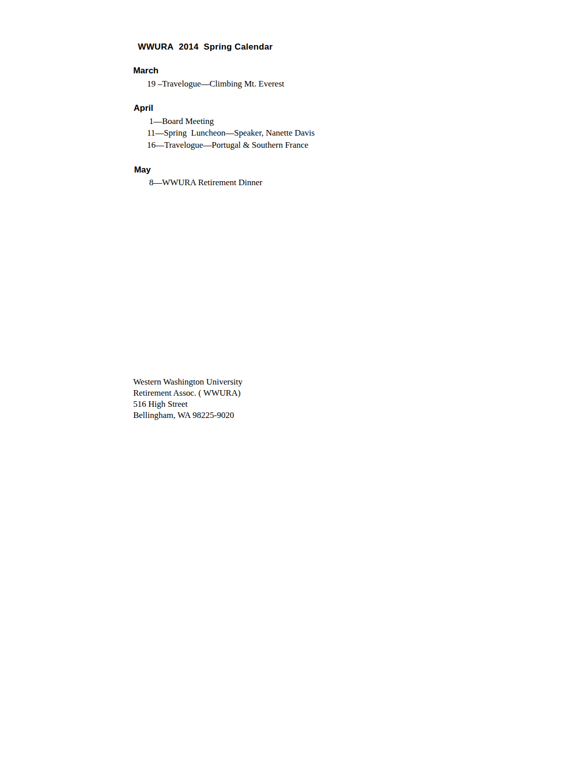WWURA 2014 Spring Calendar
March
19 –Travelogue—Climbing Mt. Everest
April
1—Board Meeting
11—Spring Luncheon—Speaker, Nanette Davis
16—Travelogue—Portugal & Southern France
May
8—WWURA Retirement Dinner
Western Washington University
Retirement Assoc. ( WWURA)
516 High Street
Bellingham, WA 98225-9020